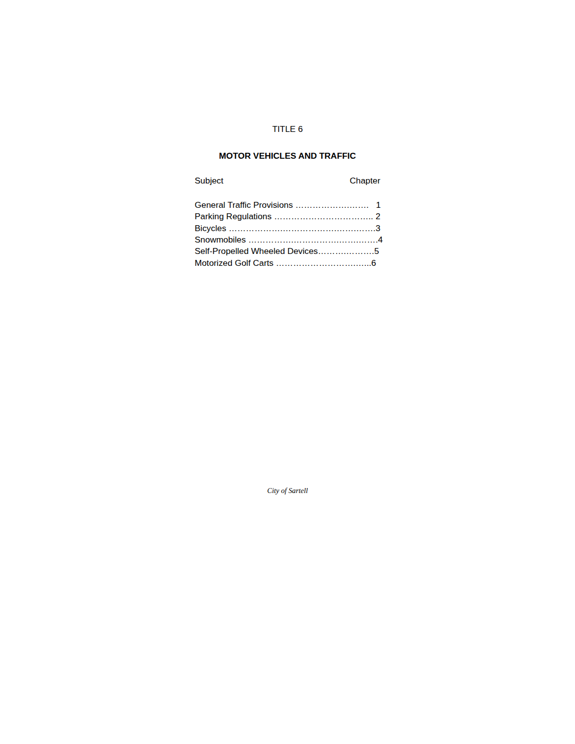TITLE 6
MOTOR VEHICLES AND TRAFFIC
Subject Chapter
General Traffic Provisions ……………….……. 1
Parking Regulations …………………………….. 2
Bicycles ……………….……………….…….…….3
Snowmobiles …………….…………….…….…….4
Self-Propelled Wheeled Devices……….……….5
Motorized Golf Carts ……………………….…...6
City of Sartell